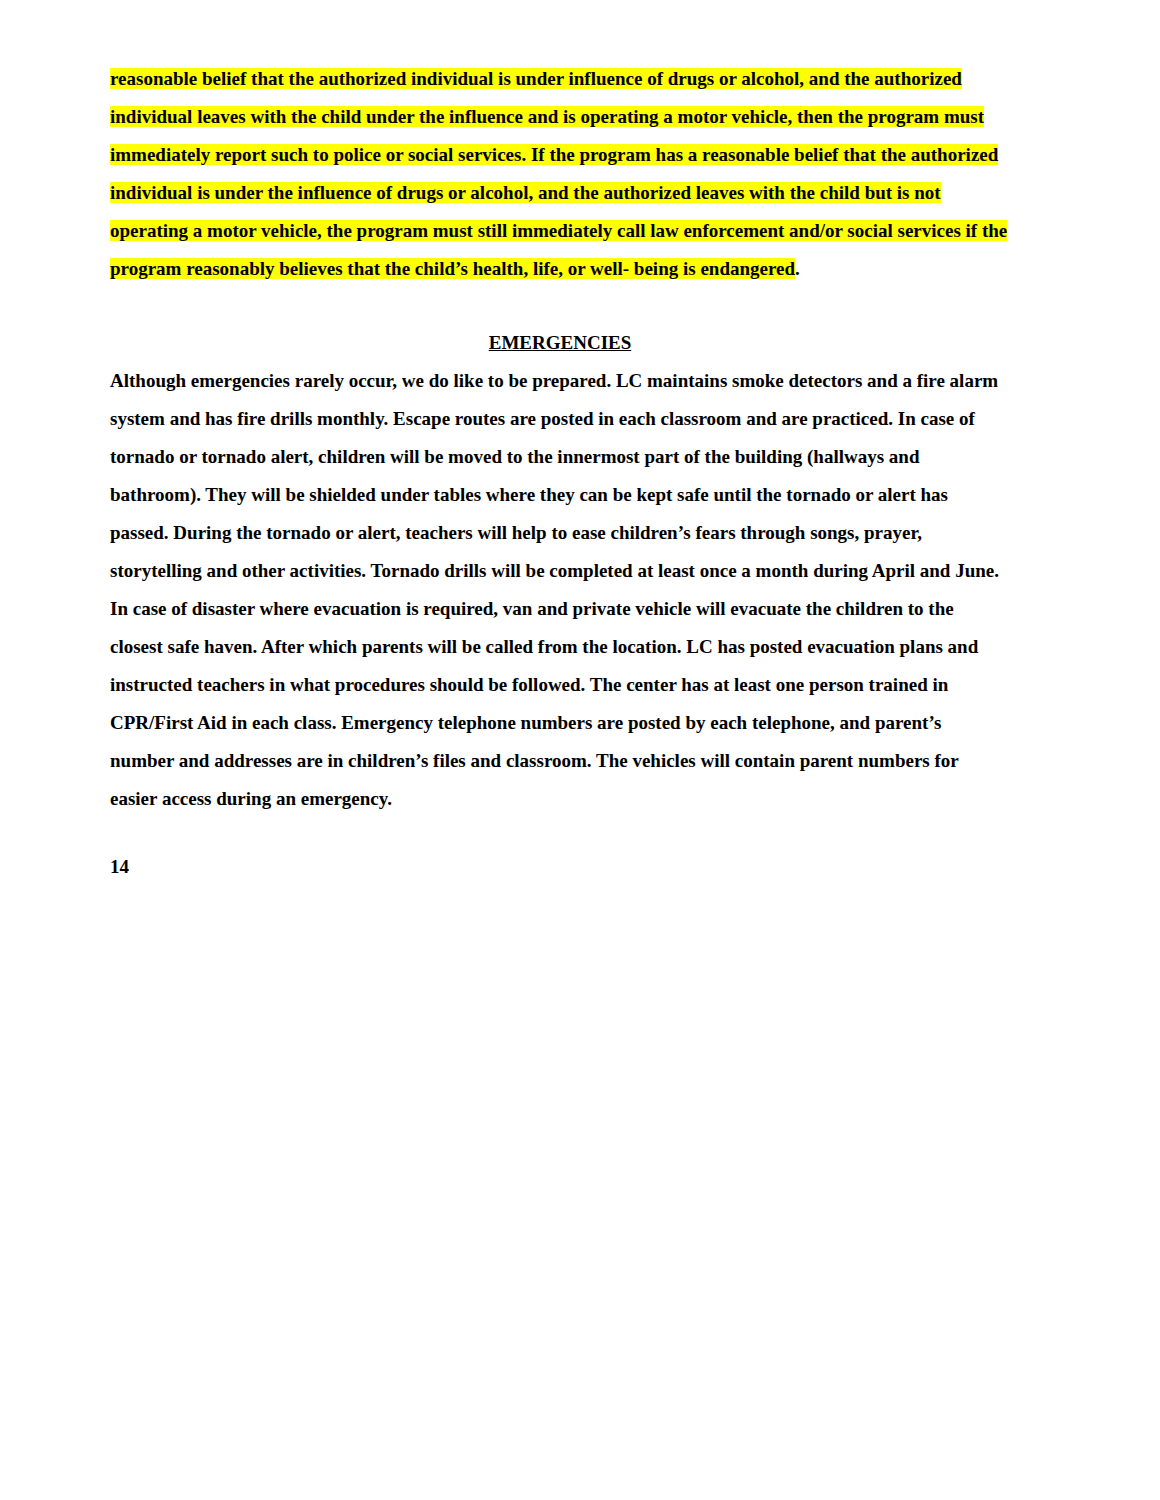reasonable belief that the authorized individual is under influence of drugs or alcohol, and the authorized individual leaves with the child under the influence and is operating a motor vehicle, then the program must immediately report such to police or social services. If the program has a reasonable belief that the authorized individual is under the influence of drugs or alcohol, and the authorized leaves with the child but is not operating a motor vehicle, the program must still immediately call law enforcement and/or social services if the program reasonably believes that the child’s health, life, or well- being is endangered.
EMERGENCIES
Although emergencies rarely occur, we do like to be prepared. LC maintains smoke detectors and a fire alarm system and has fire drills monthly. Escape routes are posted in each classroom and are practiced. In case of tornado or tornado alert, children will be moved to the innermost part of the building (hallways and bathroom). They will be shielded under tables where they can be kept safe until the tornado or alert has passed. During the tornado or alert, teachers will help to ease children’s fears through songs, prayer, storytelling and other activities. Tornado drills will be completed at least once a month during April and June. In case of disaster where evacuation is required, van and private vehicle will evacuate the children to the closest safe haven. After which parents will be called from the location. LC has posted evacuation plans and instructed teachers in what procedures should be followed. The center has at least one person trained in CPR/First Aid in each class. Emergency telephone numbers are posted by each telephone, and parent’s number and addresses are in children’s files and classroom. The vehicles will contain parent numbers for easier access during an emergency.
14